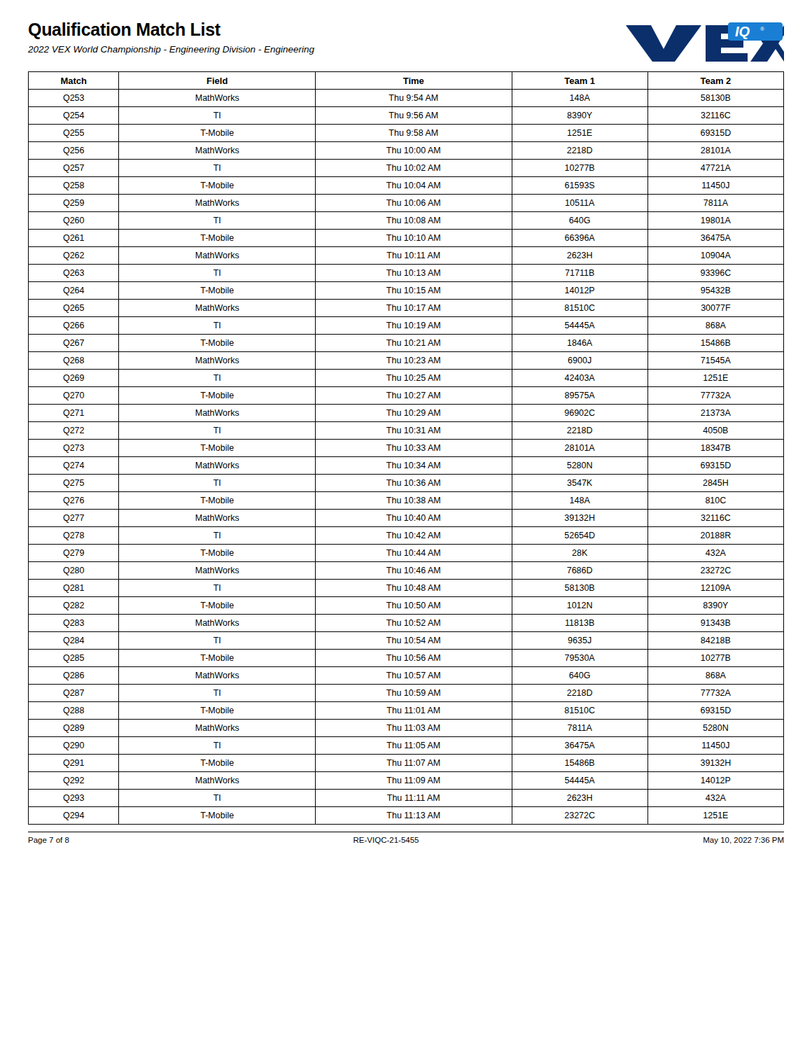Qualification Match List
2022 VEX World Championship - Engineering Division - Engineering
IQ ®
| Match | Field | Time | Team 1 | Team 2 |
| --- | --- | --- | --- | --- |
| Q253 | MathWorks | Thu 9:54 AM | 148A | 58130B |
| Q254 | TI | Thu 9:56 AM | 8390Y | 32116C |
| Q255 | T-Mobile | Thu 9:58 AM | 1251E | 69315D |
| Q256 | MathWorks | Thu 10:00 AM | 2218D | 28101A |
| Q257 | TI | Thu 10:02 AM | 10277B | 47721A |
| Q258 | T-Mobile | Thu 10:04 AM | 61593S | 11450J |
| Q259 | MathWorks | Thu 10:06 AM | 10511A | 7811A |
| Q260 | TI | Thu 10:08 AM | 640G | 19801A |
| Q261 | T-Mobile | Thu 10:10 AM | 66396A | 36475A |
| Q262 | MathWorks | Thu 10:11 AM | 2623H | 10904A |
| Q263 | TI | Thu 10:13 AM | 71711B | 93396C |
| Q264 | T-Mobile | Thu 10:15 AM | 14012P | 95432B |
| Q265 | MathWorks | Thu 10:17 AM | 81510C | 30077F |
| Q266 | TI | Thu 10:19 AM | 54445A | 868A |
| Q267 | T-Mobile | Thu 10:21 AM | 1846A | 15486B |
| Q268 | MathWorks | Thu 10:23 AM | 6900J | 71545A |
| Q269 | TI | Thu 10:25 AM | 42403A | 1251E |
| Q270 | T-Mobile | Thu 10:27 AM | 89575A | 77732A |
| Q271 | MathWorks | Thu 10:29 AM | 96902C | 21373A |
| Q272 | TI | Thu 10:31 AM | 2218D | 4050B |
| Q273 | T-Mobile | Thu 10:33 AM | 28101A | 18347B |
| Q274 | MathWorks | Thu 10:34 AM | 5280N | 69315D |
| Q275 | TI | Thu 10:36 AM | 3547K | 2845H |
| Q276 | T-Mobile | Thu 10:38 AM | 148A | 810C |
| Q277 | MathWorks | Thu 10:40 AM | 39132H | 32116C |
| Q278 | TI | Thu 10:42 AM | 52654D | 20188R |
| Q279 | T-Mobile | Thu 10:44 AM | 28K | 432A |
| Q280 | MathWorks | Thu 10:46 AM | 7686D | 23272C |
| Q281 | TI | Thu 10:48 AM | 58130B | 12109A |
| Q282 | T-Mobile | Thu 10:50 AM | 1012N | 8390Y |
| Q283 | MathWorks | Thu 10:52 AM | 11813B | 91343B |
| Q284 | TI | Thu 10:54 AM | 9635J | 84218B |
| Q285 | T-Mobile | Thu 10:56 AM | 79530A | 10277B |
| Q286 | MathWorks | Thu 10:57 AM | 640G | 868A |
| Q287 | TI | Thu 10:59 AM | 2218D | 77732A |
| Q288 | T-Mobile | Thu 11:01 AM | 81510C | 69315D |
| Q289 | MathWorks | Thu 11:03 AM | 7811A | 5280N |
| Q290 | TI | Thu 11:05 AM | 36475A | 11450J |
| Q291 | T-Mobile | Thu 11:07 AM | 15486B | 39132H |
| Q292 | MathWorks | Thu 11:09 AM | 54445A | 14012P |
| Q293 | TI | Thu 11:11 AM | 2623H | 432A |
| Q294 | T-Mobile | Thu 11:13 AM | 23272C | 1251E |
Page 7 of 8 RE-VIQC-21-5455 May 10, 2022 7:36 PM